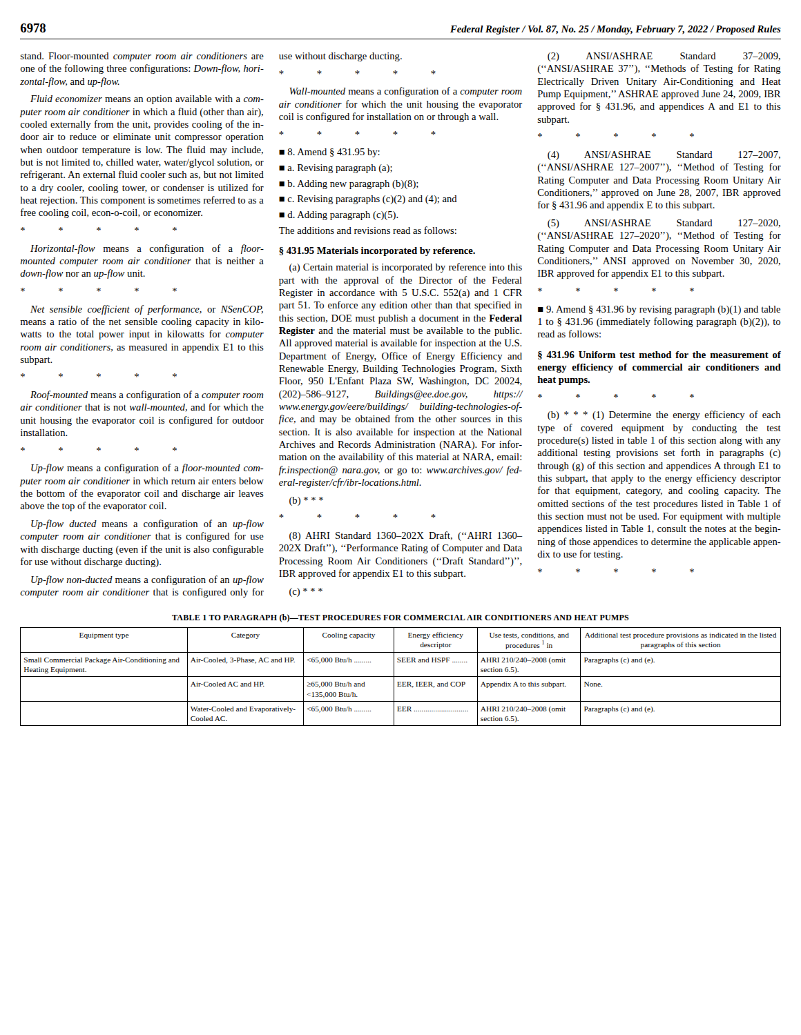6978 Federal Register / Vol. 87, No. 25 / Monday, February 7, 2022 / Proposed Rules
stand. Floor-mounted computer room air conditioners are one of the following three configurations: Down-flow, horizontal-flow, and up-flow.
Fluid economizer means an option available with a computer room air conditioner in which a fluid (other than air), cooled externally from the unit, provides cooling of the indoor air to reduce or eliminate unit compressor operation when outdoor temperature is low. The fluid may include, but is not limited to, chilled water, water/glycol solution, or refrigerant. An external fluid cooler such as, but not limited to a dry cooler, cooling tower, or condenser is utilized for heat rejection. This component is sometimes referred to as a free cooling coil, econ-o-coil, or economizer.
* * * * *
Horizontal-flow means a configuration of a floor-mounted computer room air conditioner that is neither a down-flow nor an up-flow unit.
* * * * *
Net sensible coefficient of performance, or NSenCOP, means a ratio of the net sensible cooling capacity in kilowatts to the total power input in kilowatts for computer room air conditioners, as measured in appendix E1 to this subpart.
* * * * *
Roof-mounted means a configuration of a computer room air conditioner that is not wall-mounted, and for which the unit housing the evaporator coil is configured for outdoor installation.
* * * * *
Up-flow means a configuration of a floor-mounted computer room air conditioner in which return air enters below the bottom of the evaporator coil and discharge air leaves above the top of the evaporator coil.
Up-flow ducted means a configuration of an up-flow computer room air conditioner that is configured for use with discharge ducting (even if the unit is also configurable for use without discharge ducting).
Up-flow non-ducted means a configuration of an up-flow computer room air conditioner that is configured only for use without discharge ducting.
* * * * *
Wall-mounted means a configuration of a computer room air conditioner for which the unit housing the evaporator coil is configured for installation on or through a wall.
* * * * *
8. Amend § 431.95 by:
a. Revising paragraph (a);
b. Adding new paragraph (b)(8);
c. Revising paragraphs (c)(2) and (4); and
d. Adding paragraph (c)(5).
The additions and revisions read as follows:
§ 431.95 Materials incorporated by reference.
(a) Certain material is incorporated by reference into this part with the approval of the Director of the Federal Register in accordance with 5 U.S.C. 552(a) and 1 CFR part 51. To enforce any edition other than that specified in this section, DOE must publish a document in the Federal Register and the material must be available to the public. All approved material is available for inspection at the U.S. Department of Energy, Office of Energy Efficiency and Renewable Energy, Building Technologies Program, Sixth Floor, 950 L'Enfant Plaza SW, Washington, DC 20024, (202)–586–9127, Buildings@ee.doe.gov, https:// www.energy.gov/eere/buildings/ building-technologies-office, and may be obtained from the other sources in this section. It is also available for inspection at the National Archives and Records Administration (NARA). For information on the availability of this material at NARA, email: fr.inspection@ nara.gov, or go to: www.archives.gov/ federal-register/cfr/ibr-locations.html.
(b) * * *
* * * * *
(8) AHRI Standard 1360–202X Draft, (‘‘AHRI 1360–202X Draft’’), ‘‘Performance Rating of Computer and Data Processing Room Air Conditioners (‘‘Draft Standard’’)’’, IBR approved for appendix E1 to this subpart.
(c) * * *
(2) ANSI/ASHRAE Standard 37–2009, (‘‘ANSI/ASHRAE 37’’), ‘‘Methods of Testing for Rating Electrically Driven Unitary Air-Conditioning and Heat Pump Equipment,’’ ASHRAE approved June 24, 2009, IBR approved for § 431.96, and appendices A and E1 to this subpart.
* * * * *
(4) ANSI/ASHRAE Standard 127–2007, (‘‘ANSI/ASHRAE 127–2007’’), ‘‘Method of Testing for Rating Computer and Data Processing Room Unitary Air Conditioners,’’ approved on June 28, 2007, IBR approved for § 431.96 and appendix E to this subpart.
(5) ANSI/ASHRAE Standard 127–2020, (‘‘ANSI/ASHRAE 127–2020’’), ‘‘Method of Testing for Rating Computer and Data Processing Room Unitary Air Conditioners,’’ ANSI approved on November 30, 2020, IBR approved for appendix E1 to this subpart.
* * * * *
9. Amend § 431.96 by revising paragraph (b)(1) and table 1 to § 431.96 (immediately following paragraph (b)(2)), to read as follows:
§ 431.96 Uniform test method for the measurement of energy efficiency of commercial air conditioners and heat pumps.
* * * * *
(b) * * * (1) Determine the energy efficiency of each type of covered equipment by conducting the test procedure(s) listed in table 1 of this section along with any additional testing provisions set forth in paragraphs (c) through (g) of this section and appendices A through E1 to this subpart, that apply to the energy efficiency descriptor for that equipment, category, and cooling capacity. The omitted sections of the test procedures listed in Table 1 of this section must not be used. For equipment with multiple appendices listed in Table 1, consult the notes at the beginning of those appendices to determine the applicable appendix to use for testing.
* * * * *
TABLE 1 TO PARAGRAPH (b)—TEST PROCEDURES FOR COMMERCIAL AIR CONDITIONERS AND HEAT PUMPS
| Equipment type | Category | Cooling capacity | Energy efficiency descriptor | Use tests, conditions, and procedures 1 in | Additional test procedure provisions as indicated in the listed paragraphs of this section |
| --- | --- | --- | --- | --- | --- |
| Small Commercial Package Air-Conditioning and Heating Equipment. | Air-Cooled, 3-Phase, AC and HP. | <65,000 Btu/h ......... | SEER and HSPF ........ | AHRI 210/240–2008 (omit section 6.5). | Paragraphs (c) and (e). |
| | Air-Cooled AC and HP. | ≥65,000 Btu/h and <135,000 Btu/h. | EER, IEER, and COP | Appendix A to this subpart. | None. |
| | Water-Cooled and Evaporatively-Cooled AC. | <65,000 Btu/h ......... | EER ............................ | AHRI 210/240–2008 (omit section 6.5). | Paragraphs (c) and (e). |